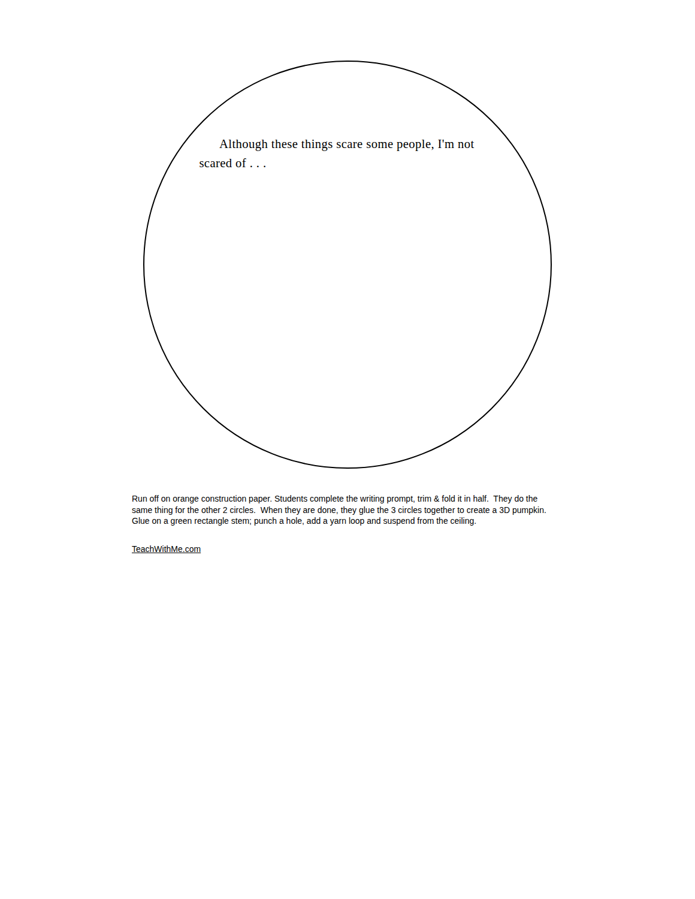Although these things scare some people, I'm not scared of . . .
Run off on orange construction paper. Students complete the writing prompt, trim & fold it in half. They do the same thing for the other 2 circles. When they are done, they glue the 3 circles together to create a 3D pumpkin. Glue on a green rectangle stem; punch a hole, add a yarn loop and suspend from the ceiling.
TeachWithMe.com